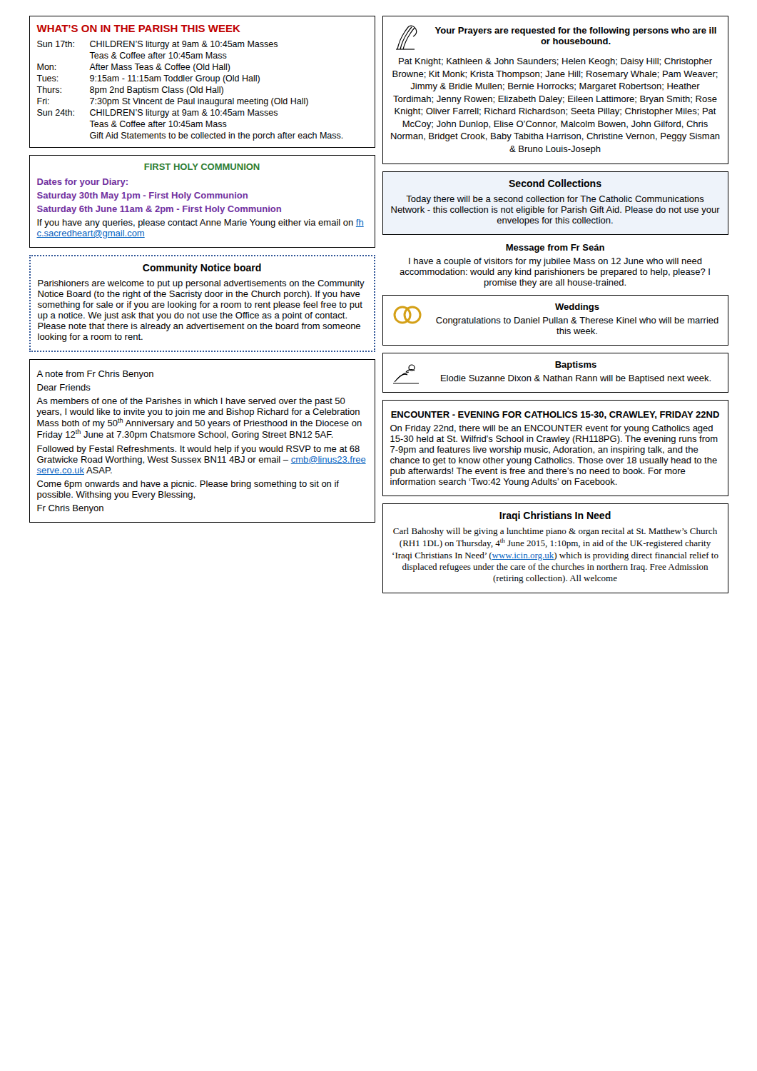| WHAT’S ON IN THE PARISH THIS WEEK / Sun 17th: / CHILDREN’S liturgy at 9am & 10:45am Masses / / / Teas & Coffee after 10:45am Mass / / Mon: / After Mass Teas & Coffee (Old Hall) / / Tues: / 9:15am - 11:15am Toddler Group (Old Hall) / / Thurs: / 8pm 2nd Baptism Class (Old Hall) / / Fri: / 7:30pm St Vincent de Paul inaugural meeting (Old Hall) / / Sun 24th: / CHILDREN’S liturgy at 9am & 10:45am Masses / / / Teas & Coffee after 10:45am Mass / / / Gift Aid Statements to be collected in the porch after each Mass. / FIRST HOLY COMMUNION Dates for your Diary: Saturday 30th May 1pm - First Holy Communion Saturday 6th June 11am & 2pm - First Holy Communion If you have any queries, please contact Anne Marie Young either via email on fhc.sacredheart@gmail.com Community Notice board Parishioners are welcome to put up personal advertisements on the Community Notice Board (to the right of the Sacristy door in the Church porch). If you have something for sale or if you are looking for a room to rent please feel free to put up a notice. We just ask that you do not use the Office as a point of contact. Please note that there is already an advertisement on the board from someone looking for a room to rent. A note from Fr Chris Benyon Dear Friends As members of one of the Parishes in which I have served over the past 50 years, I would like to invite you to join me and Bishop Richard for a Celebration Mass both of my 50 th Anniversary and 50 years of Priesthood in the Diocese on Friday 12 th June at 7.30pm Chatsmore School, Goring Street BN12 5AF. Followed by Festal Refreshments. It would help if you would RSVP to me at 68 Gratwicke Road Worthing, West Sussex BN11 4BJ or email – cmb@linus23.freeserve.co.uk ASAP. Come 6pm onwards and have a picnic. Please bring something to sit on if possible. Withsing you Every Blessing, Fr Chris Benyon | Your Prayers are requested for the following persons who are ill or housebound. Pat Knight; Kathleen & John Saunders; Helen Keogh; Daisy Hill; Christopher Browne; Kit Monk; Krista Thompson; Jane Hill; Rosemary Whale; Pam Weaver; Jimmy & Bridie Mullen; Bernie Horrocks; Margaret Robertson; Heather Tordimah; Jenny Rowen; Elizabeth Daley; Eileen Lattimore; Bryan Smith; Rose Knight; Oliver Farrell; Richard Richardson; Seeta Pillay; Christopher Miles; Pat McCoy; John Dunlop, Elise O’Connor, Malcolm Bowen, John Gilford, Chris Norman, Bridget Crook, Baby Tabitha Harrison, Christine Vernon, Peggy Sisman & Bruno Louis-Joseph Second Collections Today there will be a second collection for The Catholic Communications Network - this collection is not eligible for Parish Gift Aid. Please do not use your envelopes for this collection. Message from Fr Seán I have a couple of visitors for my jubilee Mass on 12 June who will need accommodation: would any kind parishioners be prepared to help, please? I promise they are all house-trained. Weddings Congratulations to Daniel Pullan & Therese Kinel who will be married this week. Baptisms Elodie Suzanne Dixon & Nathan Rann will be Baptised next week. ENCOUNTER - EVENING FOR CATHOLICS 15-30, CRAWLEY, FRIDAY 22ND On Friday 22nd, there will be an ENCOUNTER event for young Catholics aged 15-30 held at St. Wilfrid’s School in Crawley (RH118PG). The evening runs from 7-9pm and features live worship music, Adoration, an inspiring talk, and the chance to get to know other young Catholics. Those over 18 usually head to the pub afterwards! The event is free and there’s no need to book. For more information search ‘Two:42 Young Adults’ on Facebook. Iraqi Christians In Need Carl Bahoshy will be giving a lunchtime piano & organ recital at St. Matthew’s Church (RH1 1DL) on Thursday, 4 th June 2015, 1:10pm, in aid of the UK-registered charity ‘Iraqi Christians In Need’ ( www.icin.org.uk ) which is providing direct financial relief to displaced refugees under the care of the churches in northern Iraq. Free Admission (retiring collection). All welcome |